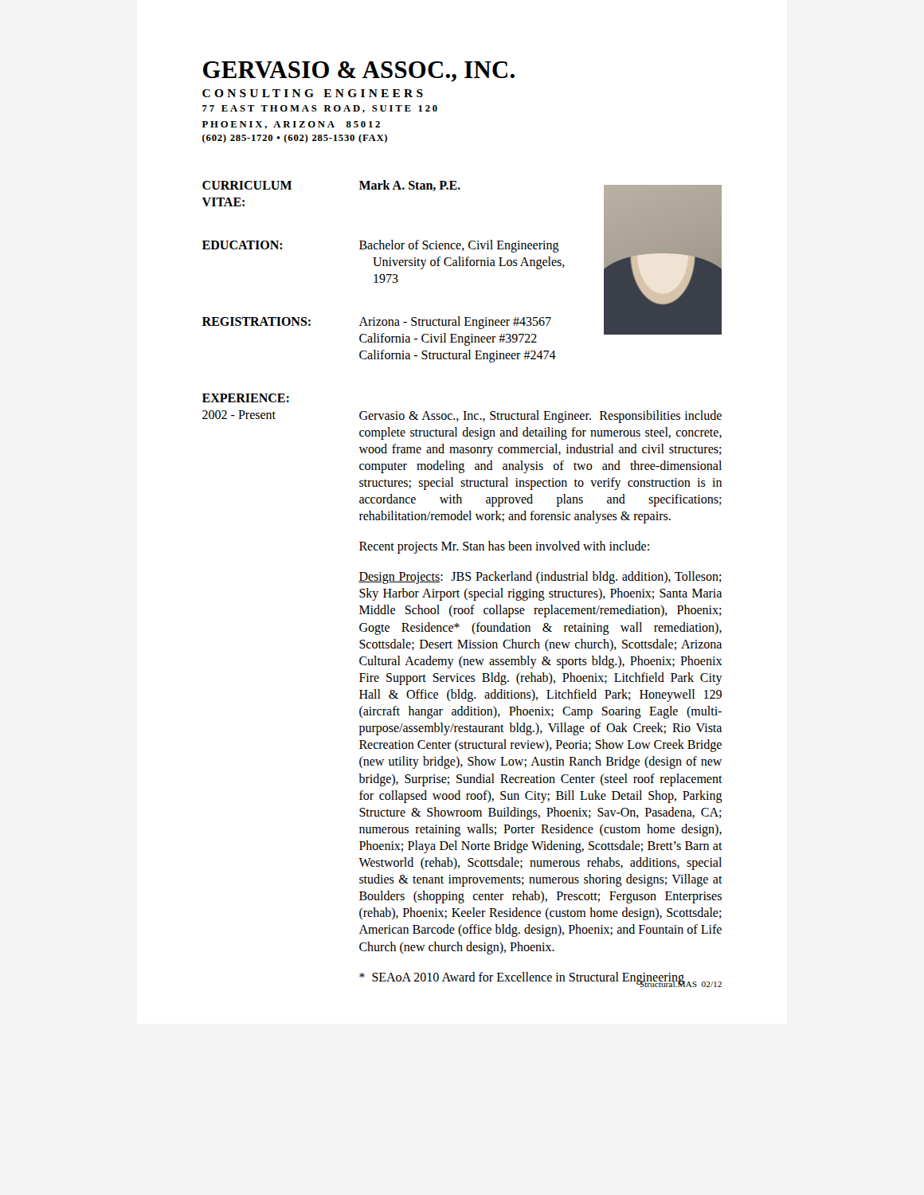GERVASIO & ASSOC., INC.
CONSULTING ENGINEERS
77 EAST THOMAS ROAD, SUITE 120
PHOENIX, ARIZONA 85012
(602) 285-1720 • (602) 285-1530 (FAX)
CurriculumVitae:
Mark A. Stan, P.E.
Education:
Bachelor of Science, Civil Engineering University of California Los Angeles, 1973
Registrations:
Arizona - Structural Engineer #43567
California - Civil Engineer #39722
California - Structural Engineer #2474
Experience:
2002 - Present
Gervasio & Assoc., Inc., Structural Engineer. Responsibilities include complete structural design and detailing for numerous steel, concrete, wood frame and masonry commercial, industrial and civil structures; computer modeling and analysis of two and three-dimensional structures; special structural inspection to verify construction is in accordance with approved plans and specifications; rehabilitation/remodel work; and forensic analyses & repairs.
Recent projects Mr. Stan has been involved with include:
Design Projects: JBS Packerland (industrial bldg. addition), Tolleson; Sky Harbor Airport (special rigging structures), Phoenix; Santa Maria Middle School (roof collapse replacement/remediation), Phoenix; Gogte Residence* (foundation & retaining wall remediation), Scottsdale; Desert Mission Church (new church), Scottsdale; Arizona Cultural Academy (new assembly & sports bldg.), Phoenix; Phoenix Fire Support Services Bldg. (rehab), Phoenix; Litchfield Park City Hall & Office (bldg. additions), Litchfield Park; Honeywell 129 (aircraft hangar addition), Phoenix; Camp Soaring Eagle (multi-purpose/assembly/restaurant bldg.), Village of Oak Creek; Rio Vista Recreation Center (structural review), Peoria; Show Low Creek Bridge (new utility bridge), Show Low; Austin Ranch Bridge (design of new bridge), Surprise; Sundial Recreation Center (steel roof replacement for collapsed wood roof), Sun City; Bill Luke Detail Shop, Parking Structure & Showroom Buildings, Phoenix; Sav-On, Pasadena, CA; numerous retaining walls; Porter Residence (custom home design), Phoenix; Playa Del Norte Bridge Widening, Scottsdale; Brett’s Barn at Westworld (rehab), Scottsdale; numerous rehabs, additions, special studies & tenant improvements; numerous shoring designs; Village at Boulders (shopping center rehab), Prescott; Ferguson Enterprises (rehab), Phoenix; Keeler Residence (custom home design), Scottsdale; American Barcode (office bldg. design), Phoenix; and Fountain of Life Church (new church design), Phoenix.
* SEAoA 2010 Award for Excellence in Structural Engineering
Structural.MAS 02/12